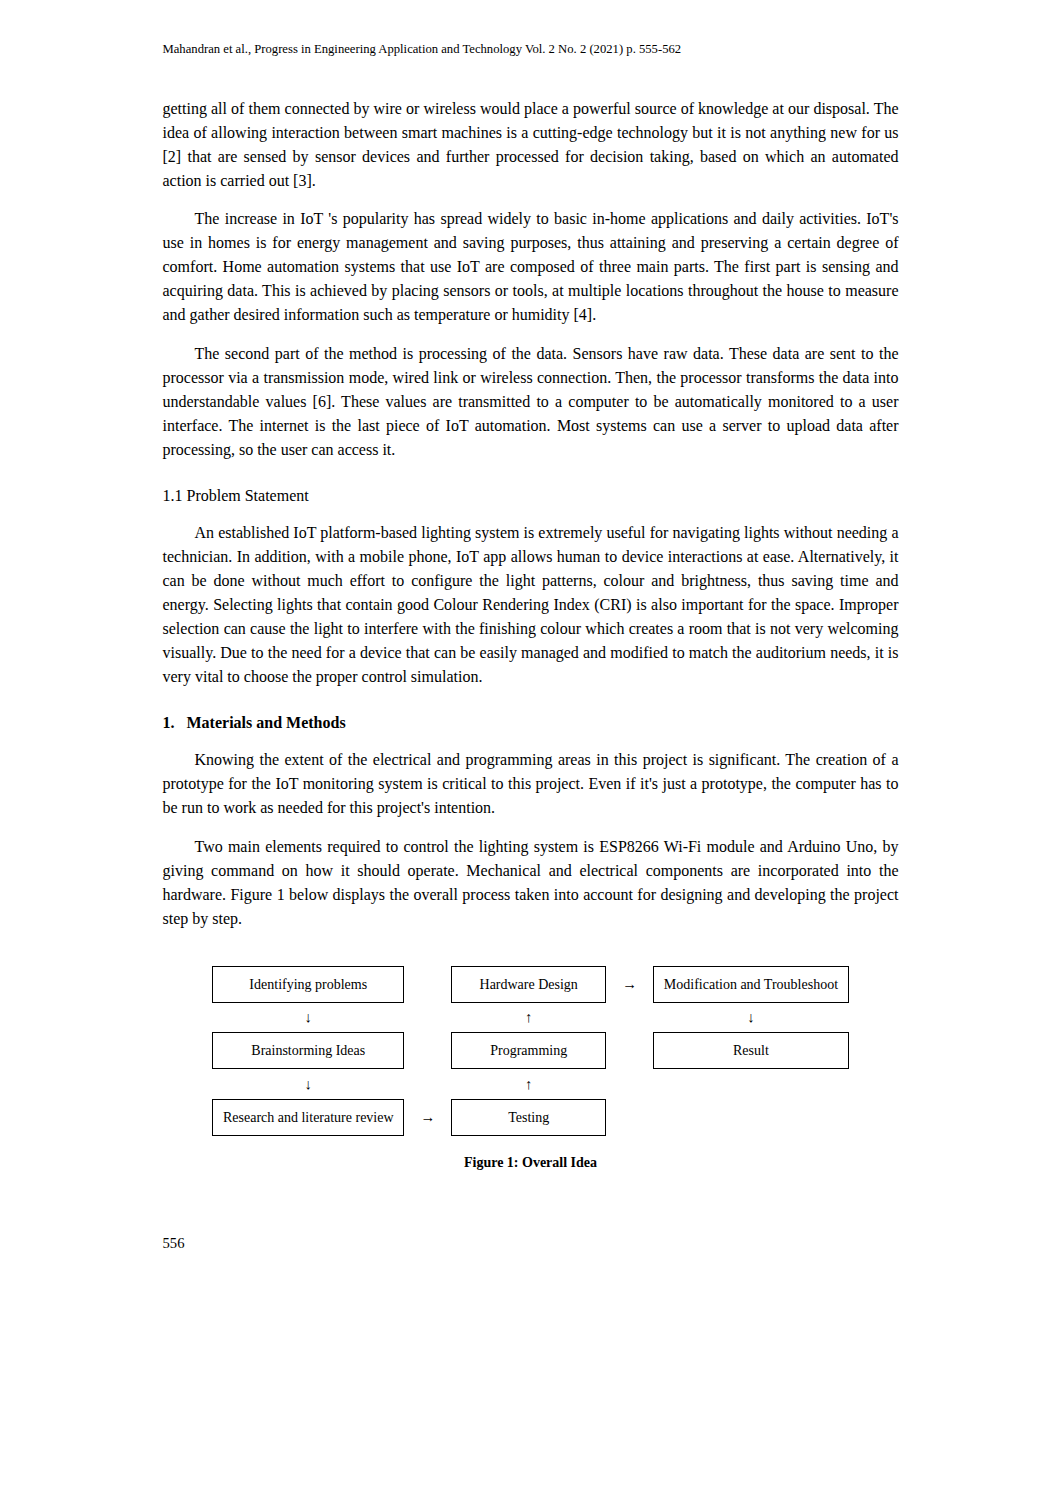Mahandran et al., Progress in Engineering Application and Technology Vol. 2 No. 2 (2021) p. 555-562
getting all of them connected by wire or wireless would place a powerful source of knowledge at our disposal. The idea of allowing interaction between smart machines is a cutting-edge technology but it is not anything new for us [2] that are sensed by sensor devices and further processed for decision taking, based on which an automated action is carried out [3].
The increase in IoT 's popularity has spread widely to basic in-home applications and daily activities. IoT's use in homes is for energy management and saving purposes, thus attaining and preserving a certain degree of comfort. Home automation systems that use IoT are composed of three main parts. The first part is sensing and acquiring data. This is achieved by placing sensors or tools, at multiple locations throughout the house to measure and gather desired information such as temperature or humidity [4].
The second part of the method is processing of the data. Sensors have raw data. These data are sent to the processor via a transmission mode, wired link or wireless connection. Then, the processor transforms the data into understandable values [6]. These values are transmitted to a computer to be automatically monitored to a user interface. The internet is the last piece of IoT automation. Most systems can use a server to upload data after processing, so the user can access it.
1.1 Problem Statement
An established IoT platform-based lighting system is extremely useful for navigating lights without needing a technician. In addition, with a mobile phone, IoT app allows human to device interactions at ease. Alternatively, it can be done without much effort to configure the light patterns, colour and brightness, thus saving time and energy. Selecting lights that contain good Colour Rendering Index (CRI) is also important for the space. Improper selection can cause the light to interfere with the finishing colour which creates a room that is not very welcoming visually. Due to the need for a device that can be easily managed and modified to match the auditorium needs, it is very vital to choose the proper control simulation.
1. Materials and Methods
Knowing the extent of the electrical and programming areas in this project is significant. The creation of a prototype for the IoT monitoring system is critical to this project. Even if it's just a prototype, the computer has to be run to work as needed for this project's intention.
Two main elements required to control the lighting system is ESP8266 Wi-Fi module and Arduino Uno, by giving command on how it should operate. Mechanical and electrical components are incorporated into the hardware. Figure 1 below displays the overall process taken into account for designing and developing the project step by step.
| Identifying problems | | Hardware Design | → | Modification and Troubleshoot |
| ↓ | | ↑ | | ↓ |
| Brainstorming Ideas | | Programming | | Result |
| ↓ | | ↑ | | |
| Research and literature review | → | Testing | | |
Figure 1: Overall Idea
556